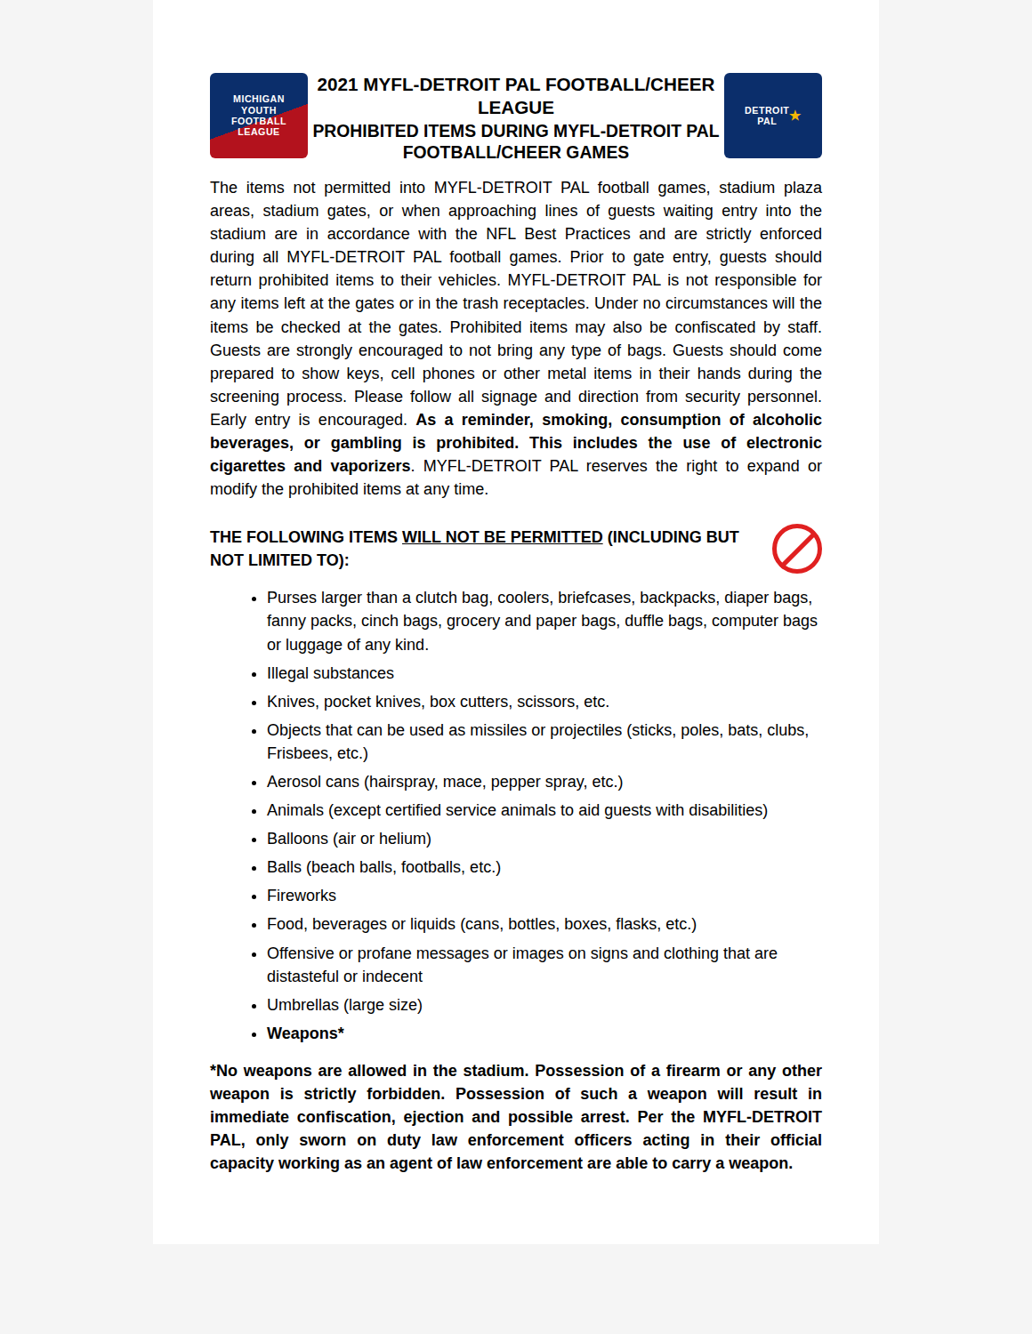MICHIGAN
YOUTH
FOOTBALL
LEAGUE
DETROIT
PAL★
2021 MYFL-DETROIT PAL FOOTBALL/CHEER LEAGUE
PROHIBITED ITEMS DURING MYFL-DETROIT PAL FOOTBALL/CHEER GAMES
The items not permitted into MYFL-DETROIT PAL football games, stadium plaza areas, stadium gates, or when approaching lines of guests waiting entry into the stadium are in accordance with the NFL Best Practices and are strictly enforced during all MYFL-DETROIT PAL football games. Prior to gate entry, guests should return prohibited items to their vehicles. MYFL-DETROIT PAL is not responsible for any items left at the gates or in the trash receptacles. Under no circumstances will the items be checked at the gates. Prohibited items may also be confiscated by staff. Guests are strongly encouraged to not bring any type of bags. Guests should come prepared to show keys, cell phones or other metal items in their hands during the screening process. Please follow all signage and direction from security personnel. Early entry is encouraged. As a reminder, smoking, consumption of alcoholic beverages, or gambling is prohibited. This includes the use of electronic cigarettes and vaporizers. MYFL-DETROIT PAL reserves the right to expand or modify the prohibited items at any time.
THE FOLLOWING ITEMS WILL NOT BE PERMITTED (INCLUDING BUT NOT LIMITED TO):
Purses larger than a clutch bag, coolers, briefcases, backpacks, diaper bags, fanny packs, cinch bags, grocery and paper bags, duffle bags, computer bags or luggage of any kind.
Illegal substances
Knives, pocket knives, box cutters, scissors, etc.
Objects that can be used as missiles or projectiles (sticks, poles, bats, clubs, Frisbees, etc.)
Aerosol cans (hairspray, mace, pepper spray, etc.)
Animals (except certified service animals to aid guests with disabilities)
Balloons (air or helium)
Balls (beach balls, footballs, etc.)
Fireworks
Food, beverages or liquids (cans, bottles, boxes, flasks, etc.)
Offensive or profane messages or images on signs and clothing that are distasteful or indecent
Umbrellas (large size)
Weapons*
*No weapons are allowed in the stadium. Possession of a firearm or any other weapon is strictly forbidden. Possession of such a weapon will result in immediate confiscation, ejection and possible arrest. Per the MYFL-DETROIT PAL, only sworn on duty law enforcement officers acting in their official capacity working as an agent of law enforcement are able to carry a weapon.